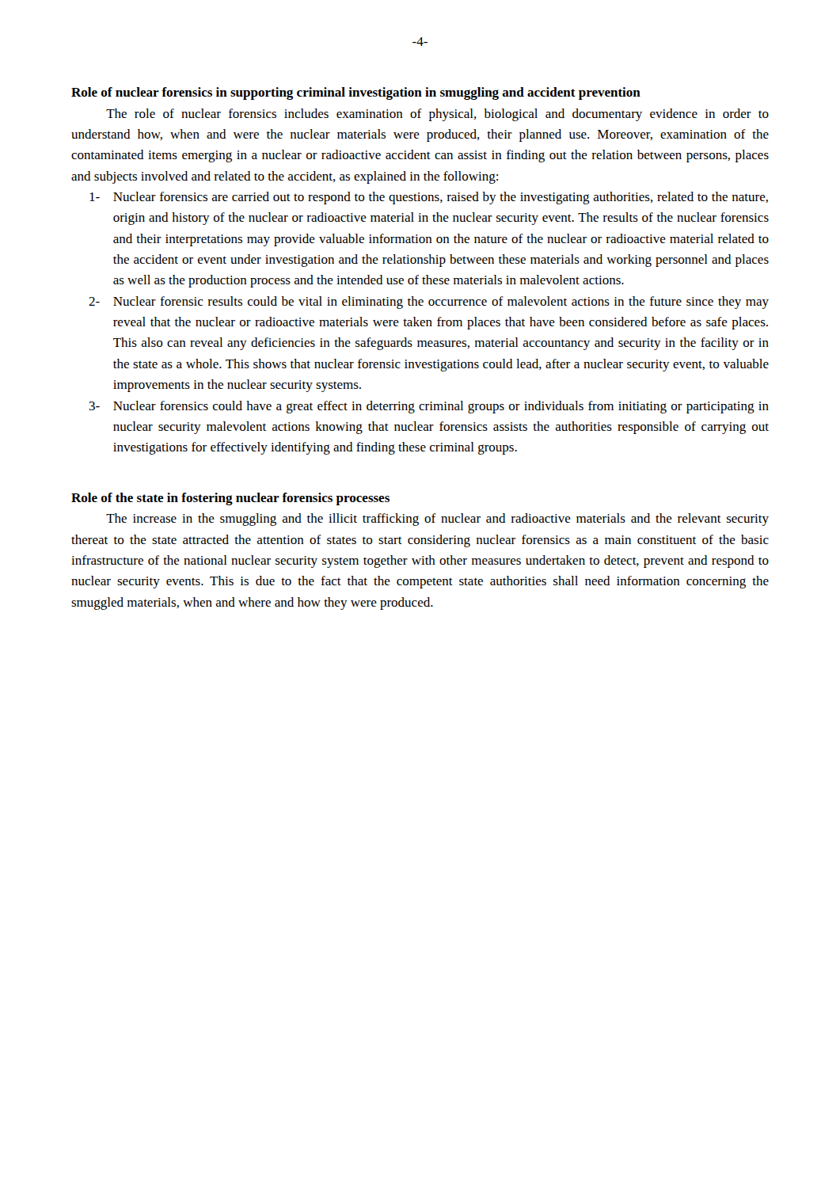-4-
Role of nuclear forensics in supporting criminal investigation in smuggling and accident prevention
The role of nuclear forensics includes examination of physical, biological and documentary evidence in order to understand how, when and were the nuclear materials were produced, their planned use. Moreover, examination of the contaminated items emerging in a nuclear or radioactive accident can assist in finding out the relation between persons, places and subjects involved and related to the accident, as explained in the following:
1-Nuclear forensics are carried out to respond to the questions, raised by the investigating authorities, related to the nature, origin and history of the nuclear or radioactive material in the nuclear security event. The results of the nuclear forensics and their interpretations may provide valuable information on the nature of the nuclear or radioactive material related to the accident or event under investigation and the relationship between these materials and working personnel and places as well as the production process and the intended use of these materials in malevolent actions.
2-Nuclear forensic results could be vital in eliminating the occurrence of malevolent actions in the future since they may reveal that the nuclear or radioactive materials were taken from places that have been considered before as safe places. This also can reveal any deficiencies in the safeguards measures, material accountancy and security in the facility or in the state as a whole. This shows that nuclear forensic investigations could lead, after a nuclear security event, to valuable improvements in the nuclear security systems.
3-Nuclear forensics could have a great effect in deterring criminal groups or individuals from initiating or participating in nuclear security malevolent actions knowing that nuclear forensics assists the authorities responsible of carrying out investigations for effectively identifying and finding these criminal groups.
Role of the state in fostering nuclear forensics processes
The increase in the smuggling and the illicit trafficking of nuclear and radioactive materials and the relevant security thereat to the state attracted the attention of states to start considering nuclear forensics as a main constituent of the basic infrastructure of the national nuclear security system together with other measures undertaken to detect, prevent and respond to nuclear security events. This is due to the fact that the competent state authorities shall need information concerning the smuggled materials, when and where and how they were produced.